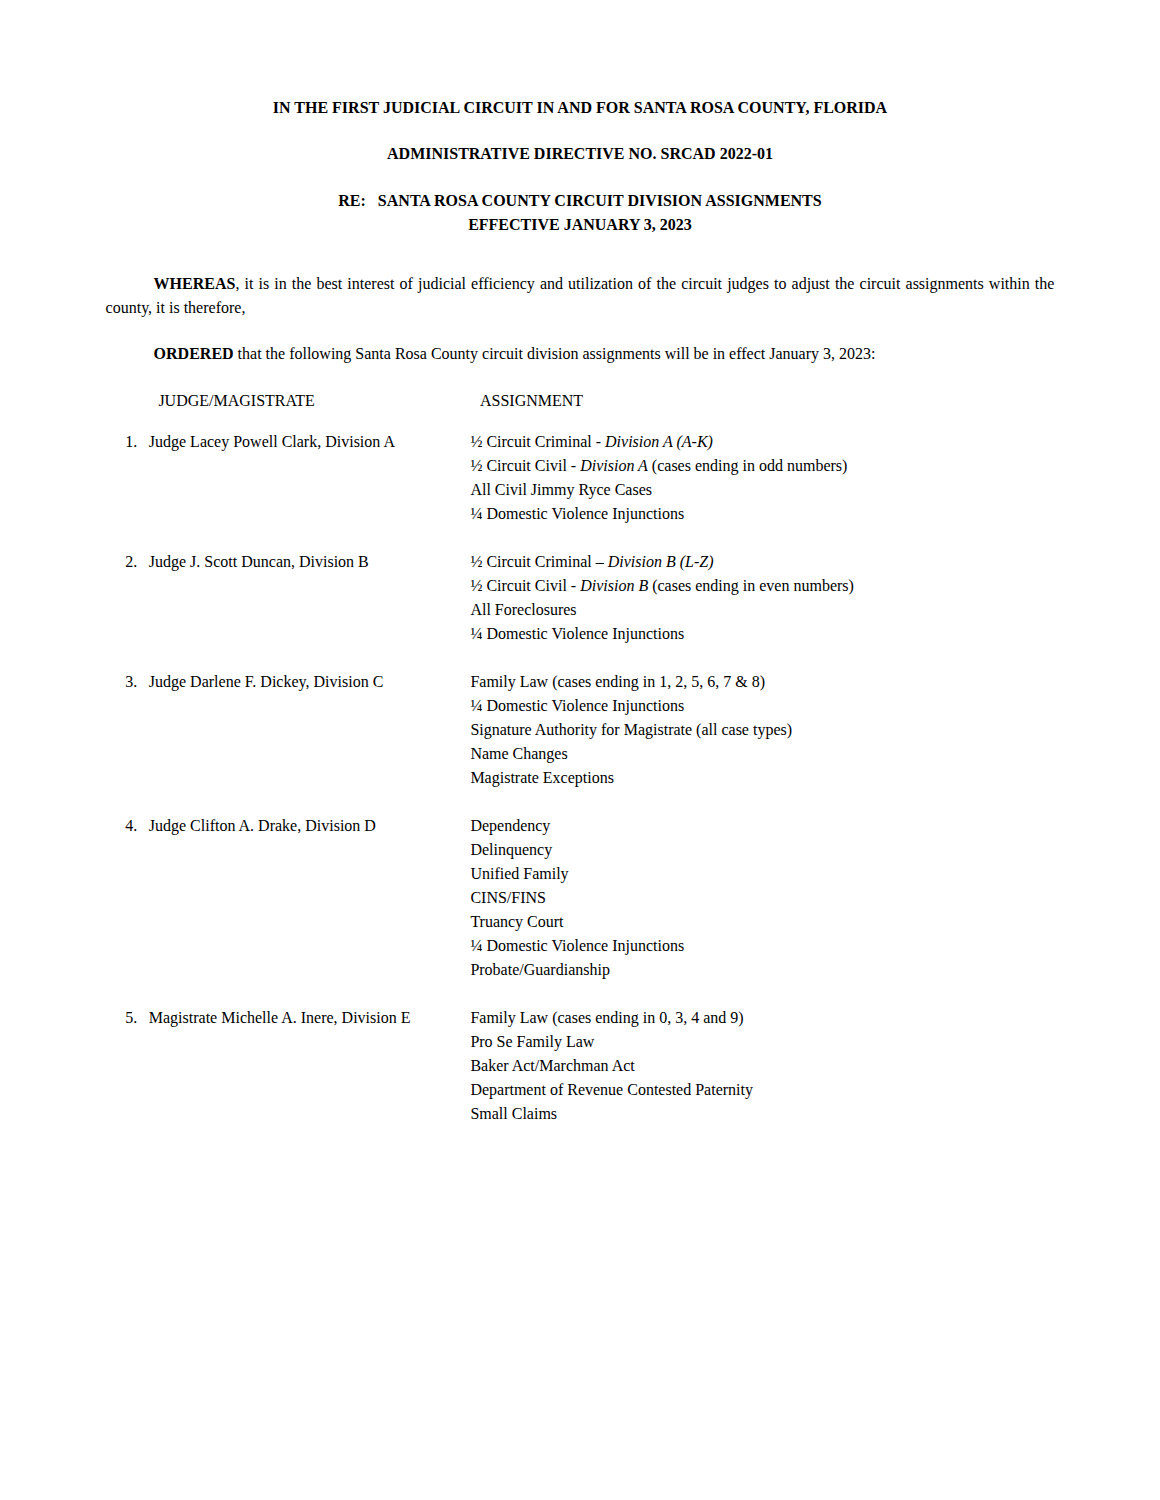In the First Judicial Circuit in and for Santa Rosa County, Florida
Administrative Directive No. SRCAD 2022-01
Re: Santa Rosa County Circuit Division Assignments
Effective January 3, 2023
WHEREAS, it is in the best interest of judicial efficiency and utilization of the circuit judges to adjust the circuit assignments within the county, it is therefore,
ORDERED that the following Santa Rosa County circuit division assignments will be in effect January 3, 2023:
JUDGE/MAGISTRATE
ASSIGNMENT
Judge Lacey Powell Clark, Division A
½ Circuit Criminal - Division A (A-K)
½ Circuit Civil - Division A (cases ending in odd numbers)
All Civil Jimmy Ryce Cases
¼ Domestic Violence Injunctions
Judge J. Scott Duncan, Division B
½ Circuit Criminal – Division B (L-Z)
½ Circuit Civil - Division B (cases ending in even numbers)
All Foreclosures
¼ Domestic Violence Injunctions
Judge Darlene F. Dickey, Division C
Family Law (cases ending in 1, 2, 5, 6, 7 & 8)
¼ Domestic Violence Injunctions
Signature Authority for Magistrate (all case types)
Name Changes
Magistrate Exceptions
Judge Clifton A. Drake, Division D
Dependency
Delinquency
Unified Family
CINS/FINS
Truancy Court
¼ Domestic Violence Injunctions
Probate/Guardianship
Magistrate Michelle A. Inere, Division E
Family Law (cases ending in 0, 3, 4 and 9)
Pro Se Family Law
Baker Act/Marchman Act
Department of Revenue Contested Paternity
Small Claims